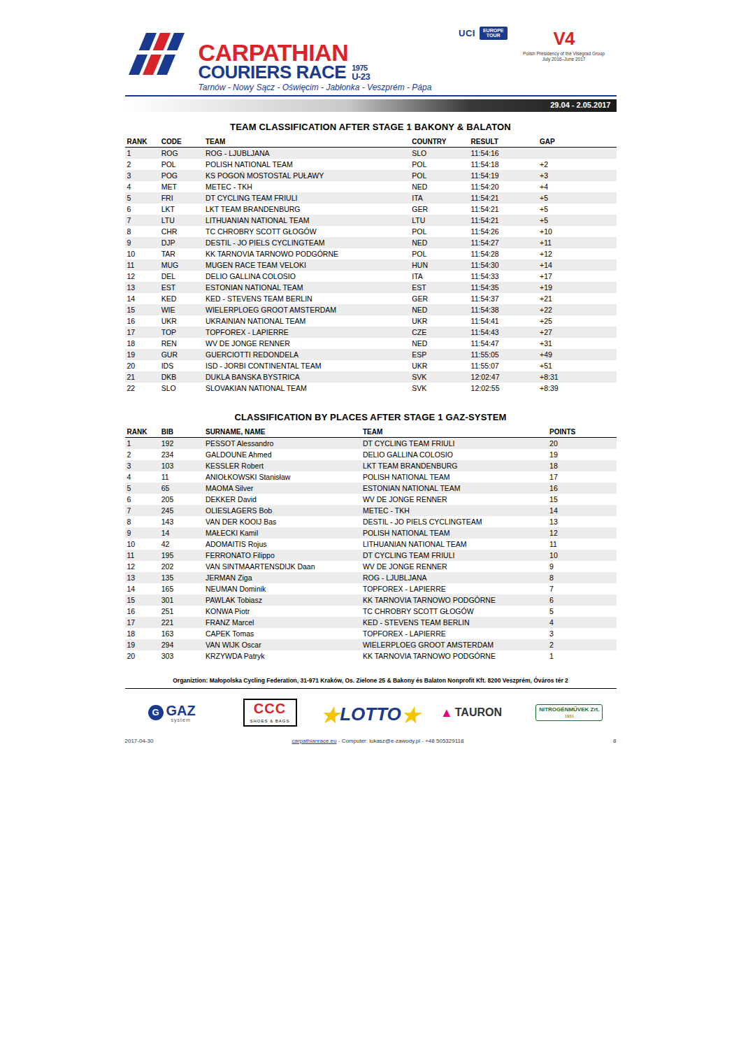UCI EUROPE
TOUR
CARPATHIAN
COURIERS RACE 1975
U-23
Tarnów - Nowy Sącz - Oświęcim - Jabłonka - Veszprém - Pápa
V4
Polish Presidency of the Visegrad Group
July 2016–June 2017
29.04 - 2.05.2017
TEAM CLASSIFICATION AFTER STAGE 1 BAKONY & BALATON
| RANK | CODE | TEAM | COUNTRY | RESULT | GAP |
| --- | --- | --- | --- | --- | --- |
| 1 | ROG | ROG - LJUBLJANA | SLO | 11:54:16 | |
| 2 | POL | POLISH NATIONAL TEAM | POL | 11:54:18 | +2 |
| 3 | POG | KS POGOŃ MOSTOSTAL PUŁAWY | POL | 11:54:19 | +3 |
| 4 | MET | METEC - TKH | NED | 11:54:20 | +4 |
| 5 | FRI | DT CYCLING TEAM FRIULI | ITA | 11:54:21 | +5 |
| 6 | LKT | LKT TEAM BRANDENBURG | GER | 11:54:21 | +5 |
| 7 | LTU | LITHUANIAN NATIONAL TEAM | LTU | 11:54:21 | +5 |
| 8 | CHR | TC CHROBRY SCOTT GŁOGÓW | POL | 11:54:26 | +10 |
| 9 | DJP | DESTIL - JO PIELS CYCLINGTEAM | NED | 11:54:27 | +11 |
| 10 | TAR | KK TARNOVIA TARNOWO PODGÓRNE | POL | 11:54:28 | +12 |
| 11 | MUG | MUGEN RACE TEAM VELOKI | HUN | 11:54:30 | +14 |
| 12 | DEL | DELIO GALLINA COLOSIO | ITA | 11:54:33 | +17 |
| 13 | EST | ESTONIAN NATIONAL TEAM | EST | 11:54:35 | +19 |
| 14 | KED | KED - STEVENS TEAM BERLIN | GER | 11:54:37 | +21 |
| 15 | WIE | WIELERPLOEG GROOT AMSTERDAM | NED | 11:54:38 | +22 |
| 16 | UKR | UKRAINIAN NATIONAL TEAM | UKR | 11:54:41 | +25 |
| 17 | TOP | TOPFOREX - LAPIERRE | CZE | 11:54:43 | +27 |
| 18 | REN | WV DE JONGE RENNER | NED | 11:54:47 | +31 |
| 19 | GUR | GUERCIOTTI REDONDELA | ESP | 11:55:05 | +49 |
| 20 | IDS | ISD - JORBI CONTINENTAL TEAM | UKR | 11:55:07 | +51 |
| 21 | DKB | DUKLA BANSKA BYSTRICA | SVK | 12:02:47 | +8:31 |
| 22 | SLO | SLOVAKIAN NATIONAL TEAM | SVK | 12:02:55 | +8:39 |
CLASSIFICATION BY PLACES AFTER STAGE 1 GAZ-SYSTEM
| RANK | BIB | SURNAME, NAME | TEAM | POINTS |
| --- | --- | --- | --- | --- |
| 1 | 192 | PESSOT Alessandro | DT CYCLING TEAM FRIULI | 20 |
| 2 | 234 | GALDOUNE Ahmed | DELIO GALLINA COLOSIO | 19 |
| 3 | 103 | KESSLER Robert | LKT TEAM BRANDENBURG | 18 |
| 4 | 11 | ANIOŁKOWSKI Stanisław | POLISH NATIONAL TEAM | 17 |
| 5 | 65 | MAOMA Silver | ESTONIAN NATIONAL TEAM | 16 |
| 6 | 205 | DEKKER David | WV DE JONGE RENNER | 15 |
| 7 | 245 | OLIESLAGERS Bob | METEC - TKH | 14 |
| 8 | 143 | VAN DER KOOIJ Bas | DESTIL - JO PIELS CYCLINGTEAM | 13 |
| 9 | 14 | MAŁECKI Kamil | POLISH NATIONAL TEAM | 12 |
| 10 | 42 | ADOMAITIS Rojus | LITHUANIAN NATIONAL TEAM | 11 |
| 11 | 195 | FERRONATO Filippo | DT CYCLING TEAM FRIULI | 10 |
| 12 | 202 | VAN SINTMAARTENSDIJK Daan | WV DE JONGE RENNER | 9 |
| 13 | 135 | JERMAN Ziga | ROG - LJUBLJANA | 8 |
| 14 | 165 | NEUMAN Dominik | TOPFOREX - LAPIERRE | 7 |
| 15 | 301 | PAWLAK Tobiasz | KK TARNOVIA TARNOWO PODGÓRNE | 6 |
| 16 | 251 | KONWA Piotr | TC CHROBRY SCOTT GŁOGÓW | 5 |
| 17 | 221 | FRANZ Marcel | KED - STEVENS TEAM BERLIN | 4 |
| 18 | 163 | CAPEK Tomas | TOPFOREX - LAPIERRE | 3 |
| 19 | 294 | VAN WIJK Oscar | WIELERPLOEG GROOT AMSTERDAM | 2 |
| 20 | 303 | KRZYWDA Patryk | KK TARNOVIA TARNOWO PODGÓRNE | 1 |
Organiztion: Małopolska Cycling Federation, 31-971 Kraków, Os. Zielone 25 & Bakony és Balaton Nonprofit Kft. 8200 Veszprém, Óváros tér 2
G GAZsystem
CCC
SHOES & BAGS
★LOTTO★
▲TAURON
NITROGÉNMŰVEK Zrt.
1931
2017-04-30
carpathianrace.eu - Computer: lukasz@e-zawody.pl - +48 505329118
8